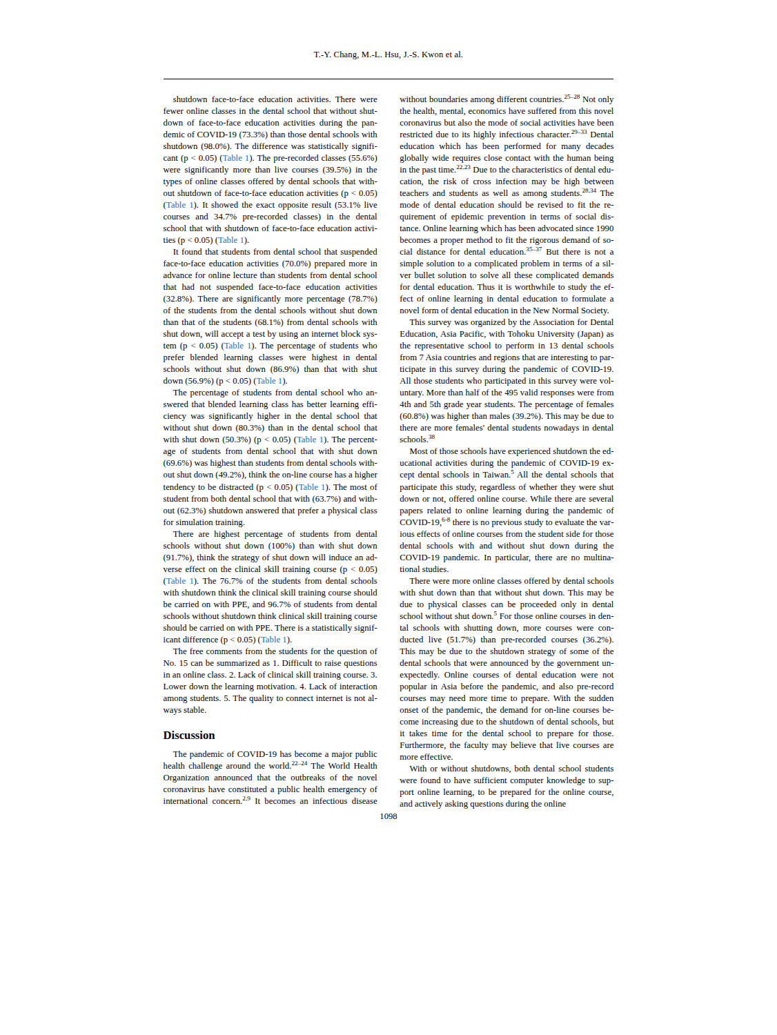T.-Y. Chang, M.-L. Hsu, J.-S. Kwon et al.
shutdown face-to-face education activities. There were fewer online classes in the dental school that without shutdown of face-to-face education activities during the pandemic of COVID-19 (73.3%) than those dental schools with shutdown (98.0%). The difference was statistically significant (p < 0.05) (Table 1). The pre-recorded classes (55.6%) were significantly more than live courses (39.5%) in the types of online classes offered by dental schools that without shutdown of face-to-face education activities (p < 0.05) (Table 1). It showed the exact opposite result (53.1% live courses and 34.7% pre-recorded classes) in the dental school that with shutdown of face-to-face education activities (p < 0.05) (Table 1).
It found that students from dental school that suspended face-to-face education activities (70.0%) prepared more in advance for online lecture than students from dental school that had not suspended face-to-face education activities (32.8%). There are significantly more percentage (78.7%) of the students from the dental schools without shut down than that of the students (68.1%) from dental schools with shut down, will accept a test by using an internet block system (p < 0.05) (Table 1). The percentage of students who prefer blended learning classes were highest in dental schools without shut down (86.9%) than that with shut down (56.9%) (p < 0.05) (Table 1).
The percentage of students from dental school who answered that blended learning class has better learning efficiency was significantly higher in the dental school that without shut down (80.3%) than in the dental school that with shut down (50.3%) (p < 0.05) (Table 1). The percentage of students from dental school that with shut down (69.6%) was highest than students from dental schools without shut down (49.2%), think the on-line course has a higher tendency to be distracted (p < 0.05) (Table 1). The most of student from both dental school that with (63.7%) and without (62.3%) shutdown answered that prefer a physical class for simulation training.
There are highest percentage of students from dental schools without shut down (100%) than with shut down (91.7%), think the strategy of shut down will induce an adverse effect on the clinical skill training course (p < 0.05) (Table 1). The 76.7% of the students from dental schools with shutdown think the clinical skill training course should be carried on with PPE, and 96.7% of students from dental schools without shutdown think clinical skill training course should be carried on with PPE. There is a statistically significant difference (p < 0.05) (Table 1).
The free comments from the students for the question of No. 15 can be summarized as 1. Difficult to raise questions in an online class. 2. Lack of clinical skill training course. 3. Lower down the learning motivation. 4. Lack of interaction among students. 5. The quality to connect internet is not always stable.
Discussion
The pandemic of COVID-19 has become a major public health challenge around the world.22–24 The World Health Organization announced that the outbreaks of the novel coronavirus have constituted a public health emergency of international concern.2,9 It becomes an infectious disease without boundaries among different countries.25–28 Not only the health, mental, economics have suffered from this novel coronavirus but also the mode of social activities have been restricted due to its highly infectious character.29–33 Dental education which has been performed for many decades globally wide requires close contact with the human being in the past time.22,23 Due to the characteristics of dental education, the risk of cross infection may be high between teachers and students as well as among students.28,34 The mode of dental education should be revised to fit the requirement of epidemic prevention in terms of social distance. Online learning which has been advocated since 1990 becomes a proper method to fit the rigorous demand of social distance for dental education.35–37 But there is not a simple solution to a complicated problem in terms of a silver bullet solution to solve all these complicated demands for dental education. Thus it is worthwhile to study the effect of online learning in dental education to formulate a novel form of dental education in the New Normal Society.
This survey was organized by the Association for Dental Education, Asia Pacific, with Tohoku University (Japan) as the representative school to perform in 13 dental schools from 7 Asia countries and regions that are interesting to participate in this survey during the pandemic of COVID-19. All those students who participated in this survey were voluntary. More than half of the 495 valid responses were from 4th and 5th grade year students. The percentage of females (60.8%) was higher than males (39.2%). This may be due to there are more females' dental students nowadays in dental schools.38
Most of those schools have experienced shutdown the educational activities during the pandemic of COVID-19 except dental schools in Taiwan.5 All the dental schools that participate this study, regardless of whether they were shut down or not, offered online course. While there are several papers related to online learning during the pandemic of COVID-19,6-8 there is no previous study to evaluate the various effects of online courses from the student side for those dental schools with and without shut down during the COVID-19 pandemic. In particular, there are no multinational studies.
There were more online classes offered by dental schools with shut down than that without shut down. This may be due to physical classes can be proceeded only in dental school without shut down.5 For those online courses in dental schools with shutting down, more courses were conducted live (51.7%) than pre-recorded courses (36.2%). This may be due to the shutdown strategy of some of the dental schools that were announced by the government unexpectedly. Online courses of dental education were not popular in Asia before the pandemic, and also pre-record courses may need more time to prepare. With the sudden onset of the pandemic, the demand for on-line courses become increasing due to the shutdown of dental schools, but it takes time for the dental school to prepare for those. Furthermore, the faculty may believe that live courses are more effective.
With or without shutdowns, both dental school students were found to have sufficient computer knowledge to support online learning, to be prepared for the online course, and actively asking questions during the online
1098